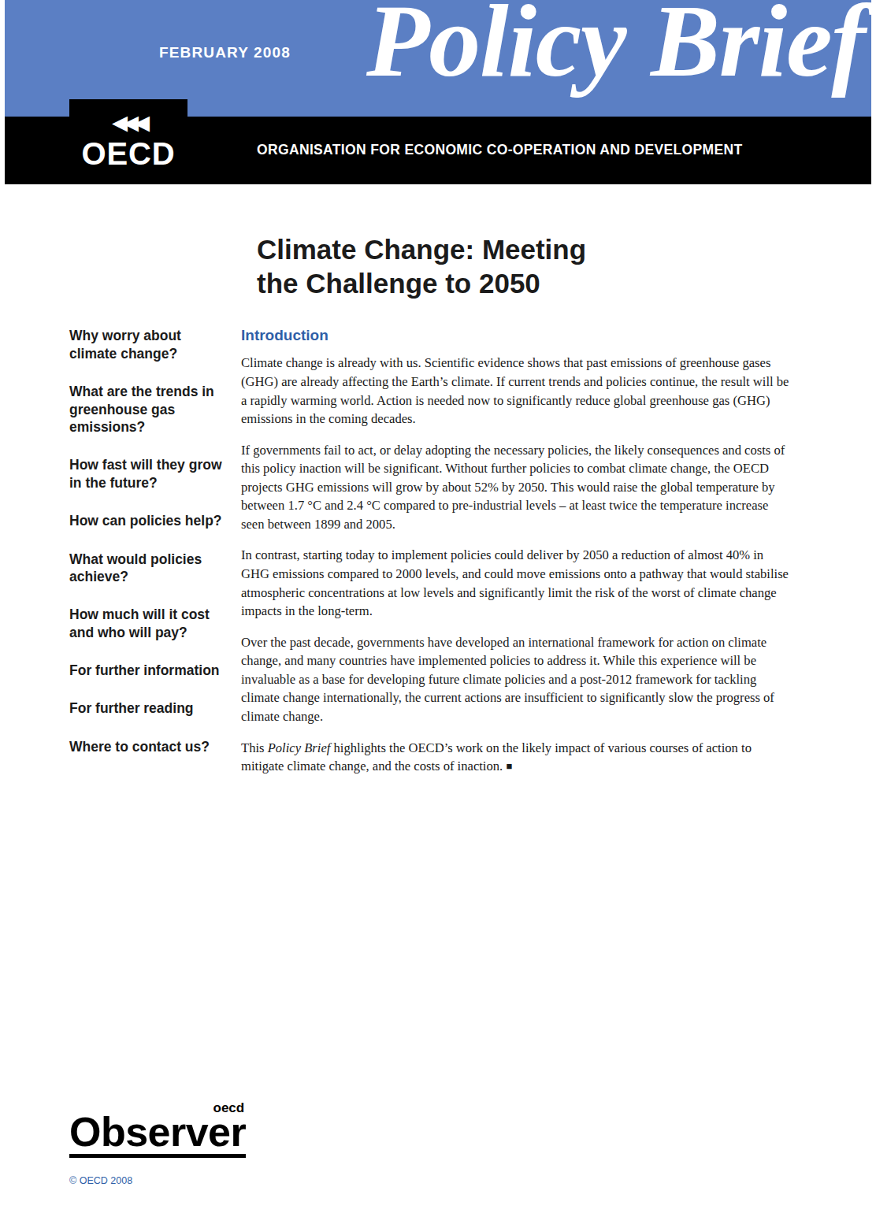FEBRUARY 2008
Policy Brief
◂◂◂
OECD
ORGANISATION FOR ECONOMIC CO-OPERATION AND DEVELOPMENT
Climate Change: Meeting
the Challenge to 2050
Why worry about climate change?
What are the trends in greenhouse gas emissions?
How fast will they grow in the future?
How can policies help?
What would policies achieve?
How much will it cost and who will pay?
For further information
For further reading
Where to contact us?
Introduction
Climate change is already with us. Scientific evidence shows that past emissions of greenhouse gases (GHG) are already affecting the Earth’s climate. If current trends and policies continue, the result will be a rapidly warming world. Action is needed now to significantly reduce global greenhouse gas (GHG) emissions in the coming decades.
If governments fail to act, or delay adopting the necessary policies, the likely consequences and costs of this policy inaction will be significant. Without further policies to combat climate change, the OECD projects GHG emissions will grow by about 52% by 2050. This would raise the global temperature by between 1.7 °C and 2.4 °C compared to pre-industrial levels – at least twice the temperature increase seen between 1899 and 2005.
In contrast, starting today to implement policies could deliver by 2050 a reduction of almost 40% in GHG emissions compared to 2000 levels, and could move emissions onto a pathway that would stabilise atmospheric concentrations at low levels and significantly limit the risk of the worst of climate change impacts in the long-term.
Over the past decade, governments have developed an international framework for action on climate change, and many countries have implemented policies to address it. While this experience will be invaluable as a base for developing future climate policies and a post-2012 framework for tackling climate change internationally, the current actions are insufficient to significantly slow the progress of climate change.
This Policy Brief highlights the OECD’s work on the likely impact of various courses of action to mitigate climate change, and the costs of inaction. ■
Observer oecd
© OECD 2008